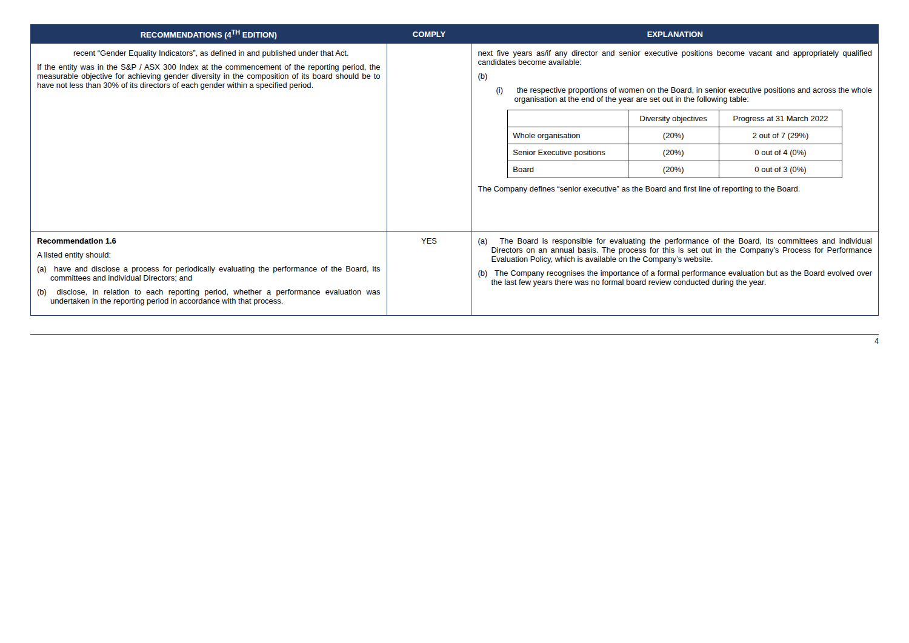| RECOMMENDATIONS (4 TH EDITION) | COMPLY | EXPLANATION |
| --- | --- | --- |
| recent “Gender Equality Indicators”, as defined in and published under that Act. If the entity was in the S&P / ASX 300 Index at the commencement of the reporting period, the measurable objective for achieving gender diversity in the composition of its board should be to have not less than 30% of its directors of each gender within a specified period. | | next five years as/if any director and senior executive positions become vacant and appropriately qualified candidates become available: (b) (i) the respective proportions of women on the Board, in senior executive positions and across the whole organisation at the end of the year are set out in the following table: / / Diversity objectives / Progress at 31 March 2022 / / Whole organisation / (20%) / 2 out of 7 (29%) / / Senior Executive positions / (20%) / 0 out of 4 (0%) / / Board / (20%) / 0 out of 3 (0%) / The Company defines “senior executive” as the Board and first line of reporting to the Board. |
| Recommendation 1.6 A listed entity should: (a) have and disclose a process for periodically evaluating the performance of the Board, its committees and individual Directors; and (b) disclose, in relation to each reporting period, whether a performance evaluation was undertaken in the reporting period in accordance with that process. | YES | (a) The Board is responsible for evaluating the performance of the Board, its committees and individual Directors on an annual basis. The process for this is set out in the Company’s Process for Performance Evaluation Policy, which is available on the Company’s website. (b) The Company recognises the importance of a formal performance evaluation but as the Board evolved over the last few years there was no formal board review conducted during the year. |
4